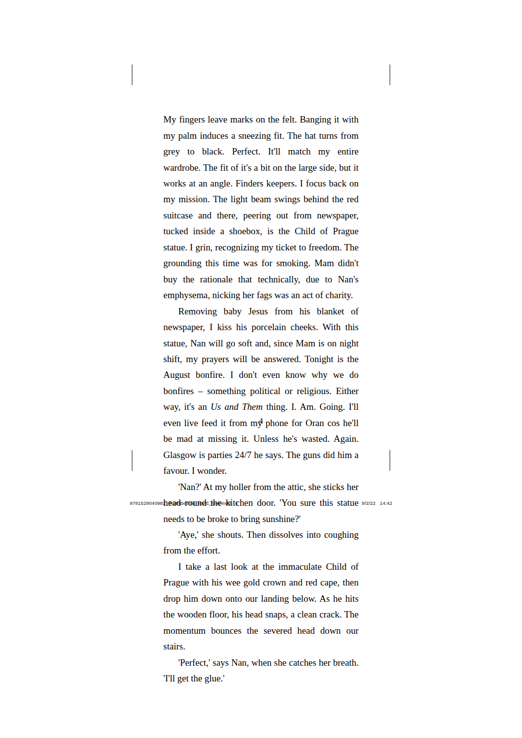My fingers leave marks on the felt. Banging it with my palm induces a sneezing fit. The hat turns from grey to black. Perfect. It'll match my entire wardrobe. The fit of it's a bit on the large side, but it works at an angle. Finders keepers. I focus back on my mission. The light beam swings behind the red suitcase and there, peering out from newspaper, tucked inside a shoebox, is the Child of Prague statue. I grin, recognizing my ticket to freedom. The grounding this time was for smoking. Mam didn't buy the rationale that technically, due to Nan's emphysema, nicking her fags was an act of charity.
Removing baby Jesus from his blanket of newspaper, I kiss his porcelain cheeks. With this statue, Nan will go soft and, since Mam is on night shift, my prayers will be answered. Tonight is the August bonfire. I don't even know why we do bonfires – something political or religious. Either way, it's an Us and Them thing. I. Am. Going. I'll even live feed it from my phone for Oran cos he'll be mad at missing it. Unless he's wasted. Again. Glasgow is parties 24/7 he says. The guns did him a favour. I wonder.
'Nan?' At my holler from the attic, she sticks her head round the kitchen door. 'You sure this statue needs to be broke to bring sunshine?'
'Aye,' she shouts. Then dissolves into coughing from the effort.
I take a last look at the immaculate Child of Prague with his wee gold crown and red cape, then drop him down onto our landing below. As he hits the wooden floor, his head snaps, a clean crack. The momentum bounces the severed head down our stairs.
'Perfect,' says Nan, when she catches her breath. 'I'll get the glue.'
4
9781529040982_TruthBeTold_MME_text.indd 4 9/2/22 14:42